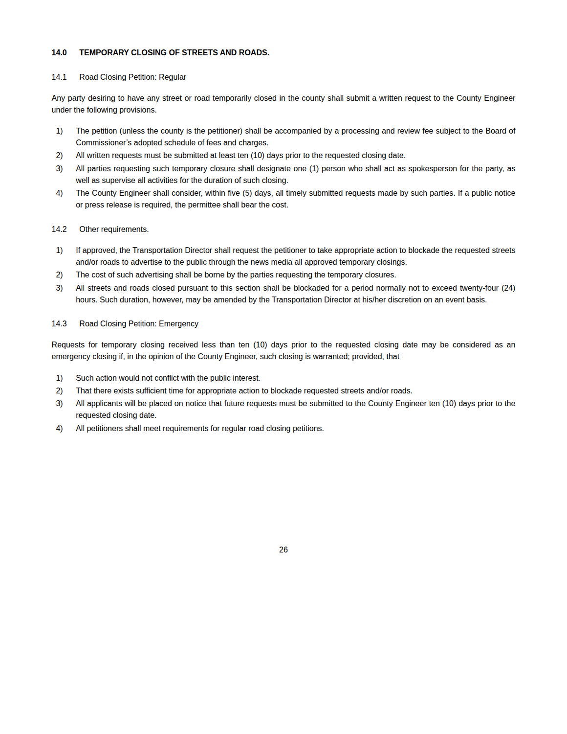14.0 TEMPORARY CLOSING OF STREETS AND ROADS.
14.1 Road Closing Petition: Regular
Any party desiring to have any street or road temporarily closed in the county shall submit a written request to the County Engineer under the following provisions.
The petition (unless the county is the petitioner) shall be accompanied by a processing and review fee subject to the Board of Commissioner’s adopted schedule of fees and charges.
All written requests must be submitted at least ten (10) days prior to the requested closing date.
All parties requesting such temporary closure shall designate one (1) person who shall act as spokesperson for the party, as well as supervise all activities for the duration of such closing.
The County Engineer shall consider, within five (5) days, all timely submitted requests made by such parties. If a public notice or press release is required, the permittee shall bear the cost.
14.2 Other requirements.
If approved, the Transportation Director shall request the petitioner to take appropriate action to blockade the requested streets and/or roads to advertise to the public through the news media all approved temporary closings.
The cost of such advertising shall be borne by the parties requesting the temporary closures.
All streets and roads closed pursuant to this section shall be blockaded for a period normally not to exceed twenty-four (24) hours. Such duration, however, may be amended by the Transportation Director at his/her discretion on an event basis.
14.3 Road Closing Petition: Emergency
Requests for temporary closing received less than ten (10) days prior to the requested closing date may be considered as an emergency closing if, in the opinion of the County Engineer, such closing is warranted; provided, that
Such action would not conflict with the public interest.
That there exists sufficient time for appropriate action to blockade requested streets and/or roads.
All applicants will be placed on notice that future requests must be submitted to the County Engineer ten (10) days prior to the requested closing date.
All petitioners shall meet requirements for regular road closing petitions.
26